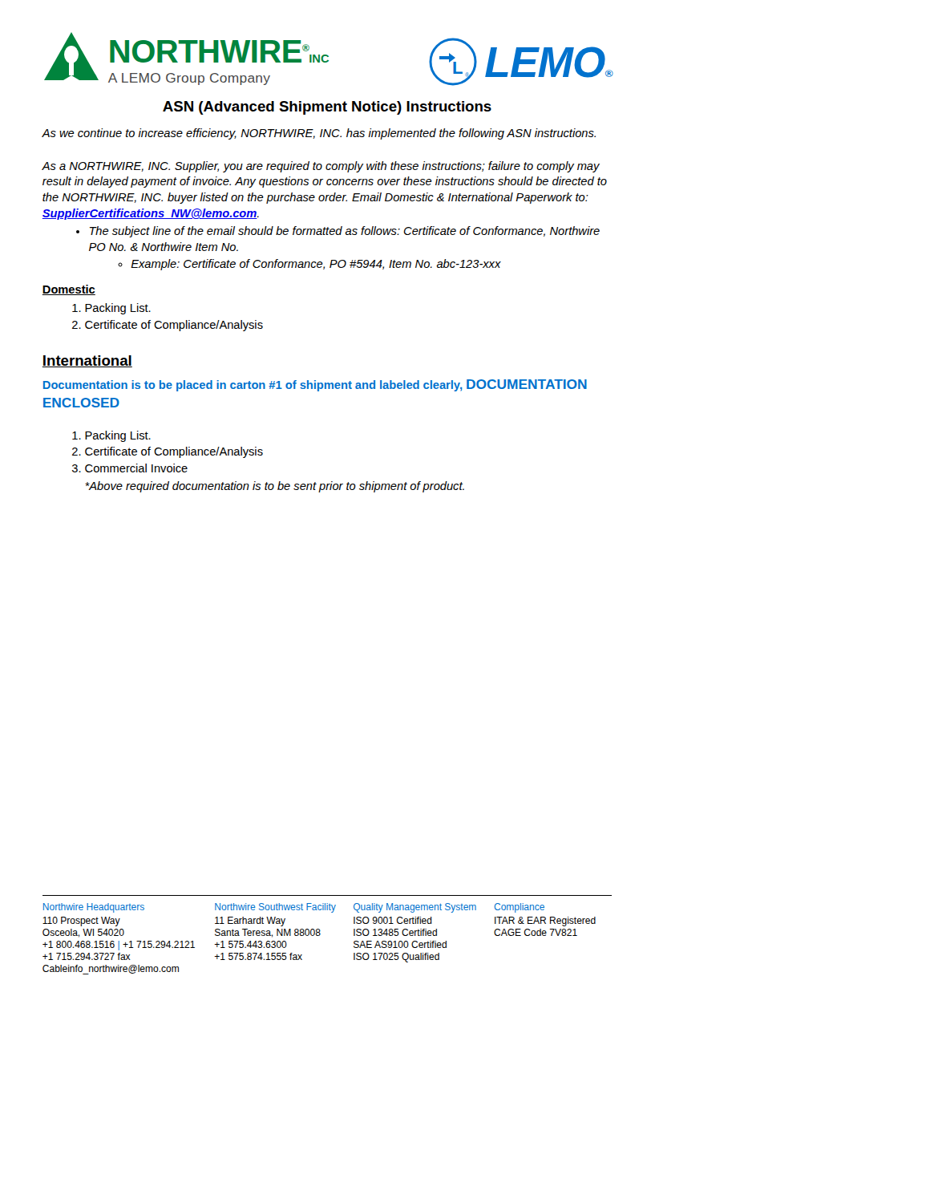®
NORTHWIRE®INC
A LEMO Group Company
L ®
LEMO®
ASN (Advanced Shipment Notice) Instructions
As we continue to increase efficiency, NORTHWIRE, INC. has implemented the following ASN instructions.
As a NORTHWIRE, INC. Supplier, you are required to comply with these instructions; failure to comply may result in delayed payment of invoice. Any questions or concerns over these instructions should be directed to the NORTHWIRE, INC. buyer listed on the purchase order. Email Domestic & International Paperwork to: SupplierCertifications_NW@lemo.com.
The subject line of the email should be formatted as follows: Certificate of Conformance, Northwire PO No. & Northwire Item No.
Example: Certificate of Conformance, PO #5944, Item No. abc-123-xxx
Domestic
Packing List.
Certificate of Compliance/Analysis
International
Documentation is to be placed in carton #1 of shipment and labeled clearly, DOCUMENTATION ENCLOSED
Packing List.
Certificate of Compliance/Analysis
Commercial Invoice
*Above required documentation is to be sent prior to shipment of product.
| Northwire Headquarters | Northwire Southwest Facility | Quality Management System | Compliance |
| --- | --- | --- | --- |
| 110 Prospect Way | 11 Earhardt Way | ISO 9001 Certified | ITAR & EAR Registered |
| Osceola, WI 54020 | Santa Teresa, NM 88008 | ISO 13485 Certified | CAGE Code 7V821 |
| +1 800.468.1516 / +1 715.294.2121 | +1 575.443.6300 | SAE AS9100 Certified | |
| +1 715.294.3727 fax | +1 575.874.1555 fax | ISO 17025 Qualified | |
| Cableinfo_northwire@lemo.com | | | |